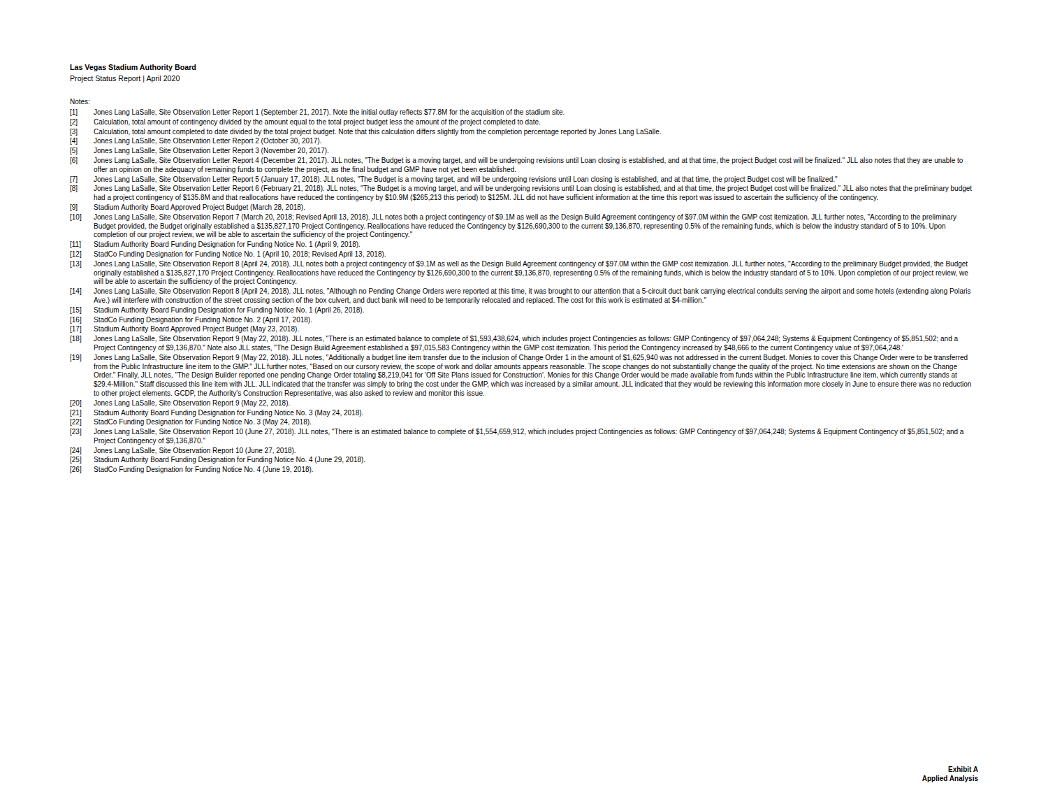Las Vegas Stadium Authority Board
Project Status Report | April 2020
Notes:
| [1] | Jones Lang LaSalle, Site Observation Letter Report 1 (September 21, 2017). Note the initial outlay reflects $77.8M for the acquisition of the stadium site. |
| [2] | Calculation, total amount of contingency divided by the amount equal to the total project budget less the amount of the project completed to date. |
| [3] | Calculation, total amount completed to date divided by the total project budget. Note that this calculation differs slightly from the completion percentage reported by Jones Lang LaSalle. |
| [4] | Jones Lang LaSalle, Site Observation Letter Report 2 (October 30, 2017). |
| [5] | Jones Lang LaSalle, Site Observation Letter Report 3 (November 20, 2017). |
| [6] | Jones Lang LaSalle, Site Observation Letter Report 4 (December 21, 2017). JLL notes, "The Budget is a moving target, and will be undergoing revisions until Loan closing is established, and at that time, the project Budget cost will be finalized." JLL also notes that they are unable to offer an opinion on the adequacy of remaining funds to complete the project, as the final budget and GMP have not yet been established. |
| [7] | Jones Lang LaSalle, Site Observation Letter Report 5 (January 17, 2018). JLL notes, "The Budget is a moving target, and will be undergoing revisions until Loan closing is established, and at that time, the project Budget cost will be finalized." |
| [8] | Jones Lang LaSalle, Site Observation Letter Report 6 (February 21, 2018). JLL notes, "The Budget is a moving target, and will be undergoing revisions until Loan closing is established, and at that time, the project Budget cost will be finalized." JLL also notes that the preliminary budget had a project contingency of $135.8M and that reallocations have reduced the contingency by $10.9M ($265,213 this period) to $125M. JLL did not have sufficient information at the time this report was issued to ascertain the sufficiency of the contingency. |
| [9] | Stadium Authority Board Approved Project Budget (March 28, 2018). |
| [10] | Jones Lang LaSalle, Site Observation Report 7 (March 20, 2018; Revised April 13, 2018). JLL notes both a project contingency of $9.1M as well as the Design Build Agreement contingency of $97.0M within the GMP cost itemization. JLL further notes, "According to the preliminary Budget provided, the Budget originally established a $135,827,170 Project Contingency. Reallocations have reduced the Contingency by $126,690,300 to the current $9,136,870, representing 0.5% of the remaining funds, which is below the industry standard of 5 to 10%. Upon completion of our project review, we will be able to ascertain the sufficiency of the project Contingency." |
| [11] | Stadium Authority Board Funding Designation for Funding Notice No. 1 (April 9, 2018). |
| [12] | StadCo Funding Designation for Funding Notice No. 1 (April 10, 2018; Revised April 13, 2018). |
| [13] | Jones Lang LaSalle, Site Observation Report 8 (April 24, 2018). JLL notes both a project contingency of $9.1M as well as the Design Build Agreement contingency of $97.0M within the GMP cost itemization. JLL further notes, "According to the preliminary Budget provided, the Budget originally established a $135,827,170 Project Contingency. Reallocations have reduced the Contingency by $126,690,300 to the current $9,136,870, representing 0.5% of the remaining funds, which is below the industry standard of 5 to 10%. Upon completion of our project review, we will be able to ascertain the sufficiency of the project Contingency. |
| [14] | Jones Lang LaSalle, Site Observation Report 8 (April 24, 2018). JLL notes, "Although no Pending Change Orders were reported at this time, it was brought to our attention that a 5-circuit duct bank carrying electrical conduits serving the airport and some hotels (extending along Polaris Ave.) will interfere with construction of the street crossing section of the box culvert, and duct bank will need to be temporarily relocated and replaced. The cost for this work is estimated at $4-million." |
| [15] | Stadium Authority Board Funding Designation for Funding Notice No. 1 (April 26, 2018). |
| [16] | StadCo Funding Designation for Funding Notice No. 2 (April 17, 2018). |
| [17] | Stadium Authority Board Approved Project Budget (May 23, 2018). |
| [18] | Jones Lang LaSalle, Site Observation Report 9 (May 22, 2018). JLL notes, "There is an estimated balance to complete of $1,593,438,624, which includes project Contingencies as follows: GMP Contingency of $97,064,248; Systems & Equipment Contingency of $5,851,502; and a Project Contingency of $9,136,870." Note also JLL states, "The Design Build Agreement established a $97,015,583 Contingency within the GMP cost itemization. This period the Contingency increased by $48,666 to the current Contingency value of $97,064,248.' |
| [19] | Jones Lang LaSalle, Site Observation Report 9 (May 22, 2018). JLL notes, "Additionally a budget line item transfer due to the inclusion of Change Order 1 in the amount of $1,625,940 was not addressed in the current Budget. Monies to cover this Change Order were to be transferred from the Public Infrastructure line item to the GMP." JLL further notes, "Based on our cursory review, the scope of work and dollar amounts appears reasonable. The scope changes do not substantially change the quality of the project. No time extensions are shown on the Change Order." Finally, JLL notes, "The Design Builder reported one pending Change Order totaling $8,219,041 for 'Off Site Plans issued for Construction'. Monies for this Change Order would be made available from funds within the Public Infrastructure line item, which currently stands at $29.4-Million." Staff discussed this line item with JLL. JLL indicated that the transfer was simply to bring the cost under the GMP, which was increased by a similar amount. JLL indicated that they would be reviewing this information more closely in June to ensure there was no reduction to other project elements. GCDP, the Authority's Construction Representative, was also asked to review and monitor this issue. |
| [20] | Jones Lang LaSalle, Site Observation Report 9 (May 22, 2018). |
| [21] | Stadium Authority Board Funding Designation for Funding Notice No. 3 (May 24, 2018). |
| [22] | StadCo Funding Designation for Funding Notice No. 3 (May 24, 2018). |
| [23] | Jones Lang LaSalle, Site Observation Report 10 (June 27, 2018). JLL notes, "There is an estimated balance to complete of $1,554,659,912, which includes project Contingencies as follows: GMP Contingency of $97,064,248; Systems & Equipment Contingency of $5,851,502; and a Project Contingency of $9,136,870." |
| [24] | Jones Lang LaSalle, Site Observation Report 10 (June 27, 2018). |
| [25] | Stadium Authority Board Funding Designation for Funding Notice No. 4 (June 29, 2018). |
| [26] | StadCo Funding Designation for Funding Notice No. 4 (June 19, 2018). |
Exhibit A
Applied Analysis